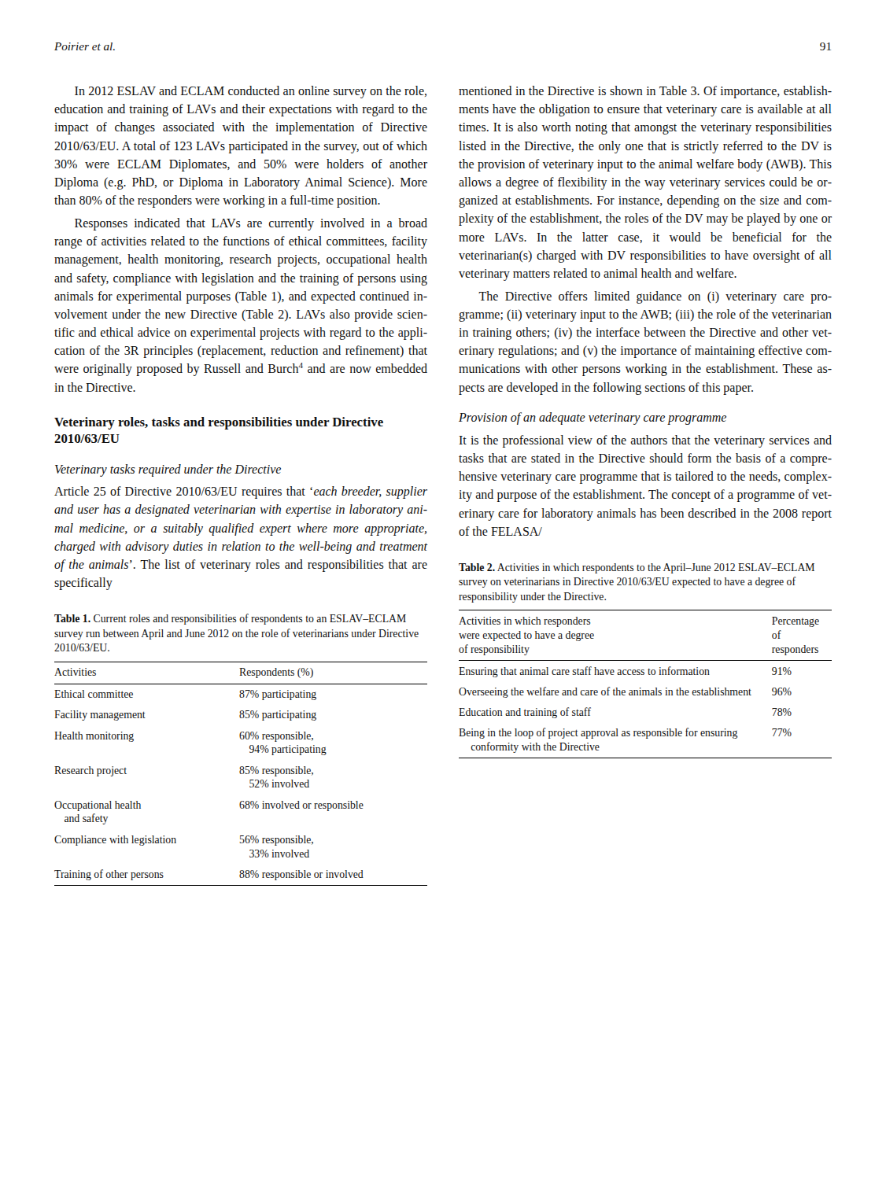Poirier et al. 91
In 2012 ESLAV and ECLAM conducted an online survey on the role, education and training of LAVs and their expectations with regard to the impact of changes associated with the implementation of Directive 2010/63/EU. A total of 123 LAVs participated in the survey, out of which 30% were ECLAM Diplomates, and 50% were holders of another Diploma (e.g. PhD, or Diploma in Laboratory Animal Science). More than 80% of the responders were working in a full-time position.
Responses indicated that LAVs are currently involved in a broad range of activities related to the functions of ethical committees, facility management, health monitoring, research projects, occupational health and safety, compliance with legislation and the training of persons using animals for experimental purposes (Table 1), and expected continued involvement under the new Directive (Table 2). LAVs also provide scientific and ethical advice on experimental projects with regard to the application of the 3R principles (replacement, reduction and refinement) that were originally proposed by Russell and Burch4 and are now embedded in the Directive.
Veterinary roles, tasks and responsibilities under Directive 2010/63/EU
Veterinary tasks required under the Directive
Article 25 of Directive 2010/63/EU requires that ‘each breeder, supplier and user has a designated veterinarian with expertise in laboratory animal medicine, or a suitably qualified expert where more appropriate, charged with advisory duties in relation to the well-being and treatment of the animals’. The list of veterinary roles and responsibilities that are specifically
Table 1. Current roles and responsibilities of respondents to an ESLAV–ECLAM survey run between April and June 2012 on the role of veterinarians under Directive 2010/63/EU.
| Activities | Respondents (%) |
| --- | --- |
| Ethical committee | 87% participating |
| Facility management | 85% participating |
| Health monitoring | 60% responsible, 94% participating |
| Research project | 85% responsible, 52% involved |
| Occupational health and safety | 68% involved or responsible |
| Compliance with legislation | 56% responsible, 33% involved |
| Training of other persons | 88% responsible or involved |
mentioned in the Directive is shown in Table 3. Of importance, establishments have the obligation to ensure that veterinary care is available at all times. It is also worth noting that amongst the veterinary responsibilities listed in the Directive, the only one that is strictly referred to the DV is the provision of veterinary input to the animal welfare body (AWB). This allows a degree of flexibility in the way veterinary services could be organized at establishments. For instance, depending on the size and complexity of the establishment, the roles of the DV may be played by one or more LAVs. In the latter case, it would be beneficial for the veterinarian(s) charged with DV responsibilities to have oversight of all veterinary matters related to animal health and welfare.
The Directive offers limited guidance on (i) veterinary care programme; (ii) veterinary input to the AWB; (iii) the role of the veterinarian in training others; (iv) the interface between the Directive and other veterinary regulations; and (v) the importance of maintaining effective communications with other persons working in the establishment. These aspects are developed in the following sections of this paper.
Provision of an adequate veterinary care programme
It is the professional view of the authors that the veterinary services and tasks that are stated in the Directive should form the basis of a comprehensive veterinary care programme that is tailored to the needs, complexity and purpose of the establishment. The concept of a programme of veterinary care for laboratory animals has been described in the 2008 report of the FELASA/
Table 2. Activities in which respondents to the April–June 2012 ESLAV–ECLAM survey on veterinarians in Directive 2010/63/EU expected to have a degree of responsibility under the Directive.
| Activities in which responders were expected to have a degree of responsibility | Percentage of responders |
| --- | --- |
| Ensuring that animal care staff have access to information | 91% |
| Overseeing the welfare and care of the animals in the establishment | 96% |
| Education and training of staff | 78% |
| Being in the loop of project approval as responsible for ensuring conformity with the Directive | 77% |